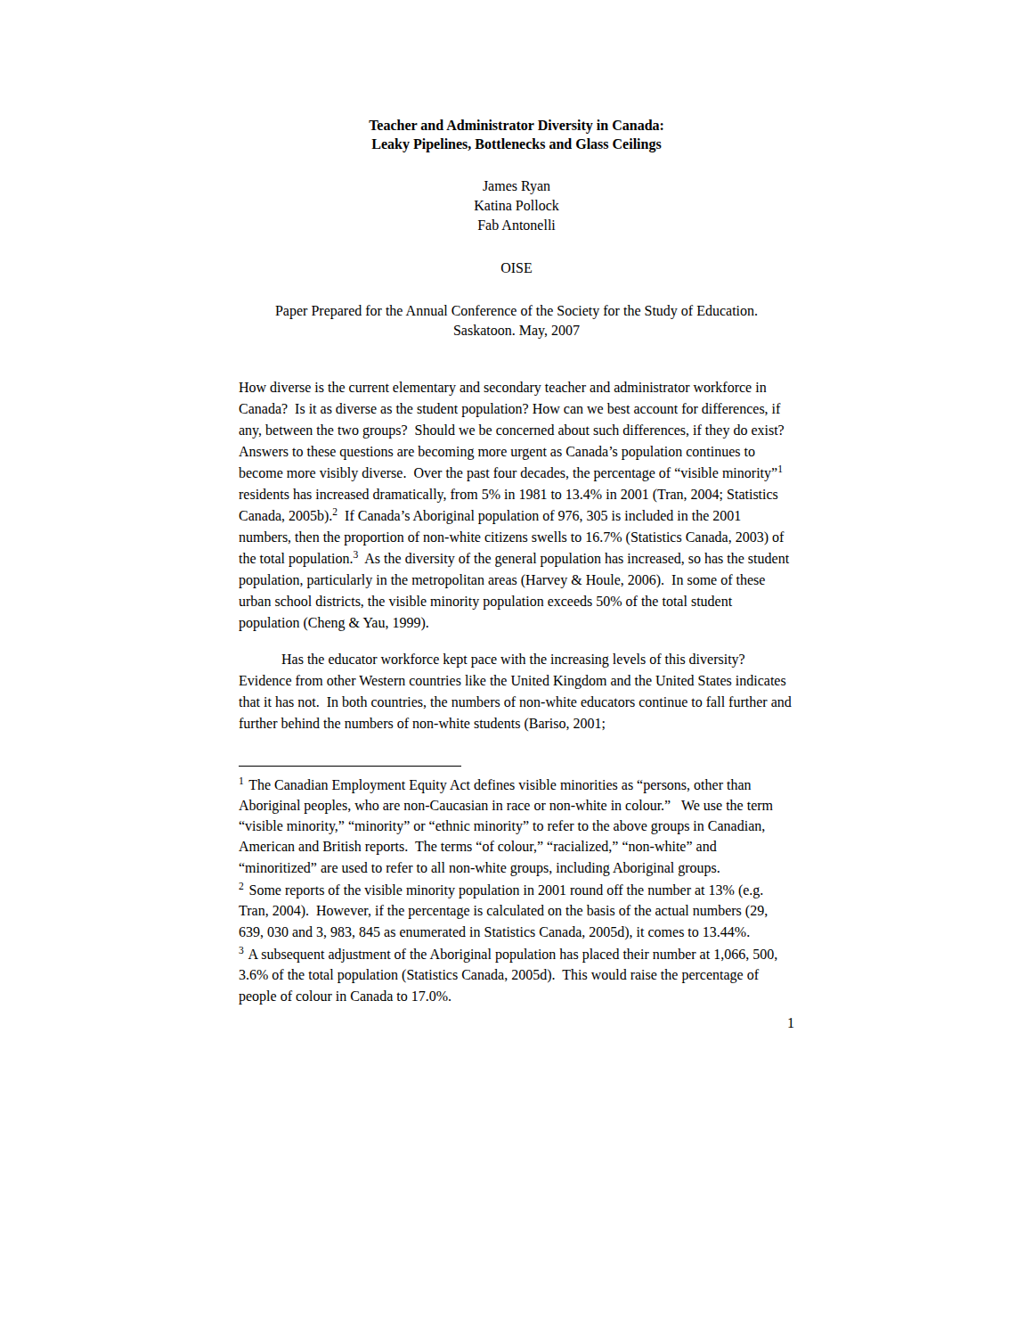Teacher and Administrator Diversity in Canada:
Leaky Pipelines, Bottlenecks and Glass Ceilings
James Ryan
Katina Pollock
Fab Antonelli
OISE
Paper Prepared for the Annual Conference of the Society for the Study of Education.
Saskatoon. May, 2007
How diverse is the current elementary and secondary teacher and administrator workforce in Canada? Is it as diverse as the student population? How can we best account for differences, if any, between the two groups? Should we be concerned about such differences, if they do exist? Answers to these questions are becoming more urgent as Canada’s population continues to become more visibly diverse. Over the past four decades, the percentage of “visible minority”1 residents has increased dramatically, from 5% in 1981 to 13.4% in 2001 (Tran, 2004; Statistics Canada, 2005b).2 If Canada’s Aboriginal population of 976, 305 is included in the 2001 numbers, then the proportion of non-white citizens swells to 16.7% (Statistics Canada, 2003) of the total population.3 As the diversity of the general population has increased, so has the student population, particularly in the metropolitan areas (Harvey & Houle, 2006). In some of these urban school districts, the visible minority population exceeds 50% of the total student population (Cheng & Yau, 1999).
Has the educator workforce kept pace with the increasing levels of this diversity? Evidence from other Western countries like the United Kingdom and the United States indicates that it has not. In both countries, the numbers of non-white educators continue to fall further and further behind the numbers of non-white students (Bariso, 2001;
1 The Canadian Employment Equity Act defines visible minorities as “persons, other than Aboriginal peoples, who are non-Caucasian in race or non-white in colour.” We use the term “visible minority,” “minority” or “ethnic minority” to refer to the above groups in Canadian, American and British reports. The terms “of colour,” “racialized,” “non-white” and “minoritized” are used to refer to all non-white groups, including Aboriginal groups.
2 Some reports of the visible minority population in 2001 round off the number at 13% (e.g. Tran, 2004). However, if the percentage is calculated on the basis of the actual numbers (29, 639, 030 and 3, 983, 845 as enumerated in Statistics Canada, 2005d), it comes to 13.44%.
3 A subsequent adjustment of the Aboriginal population has placed their number at 1,066, 500, 3.6% of the total population (Statistics Canada, 2005d). This would raise the percentage of people of colour in Canada to 17.0%.
1